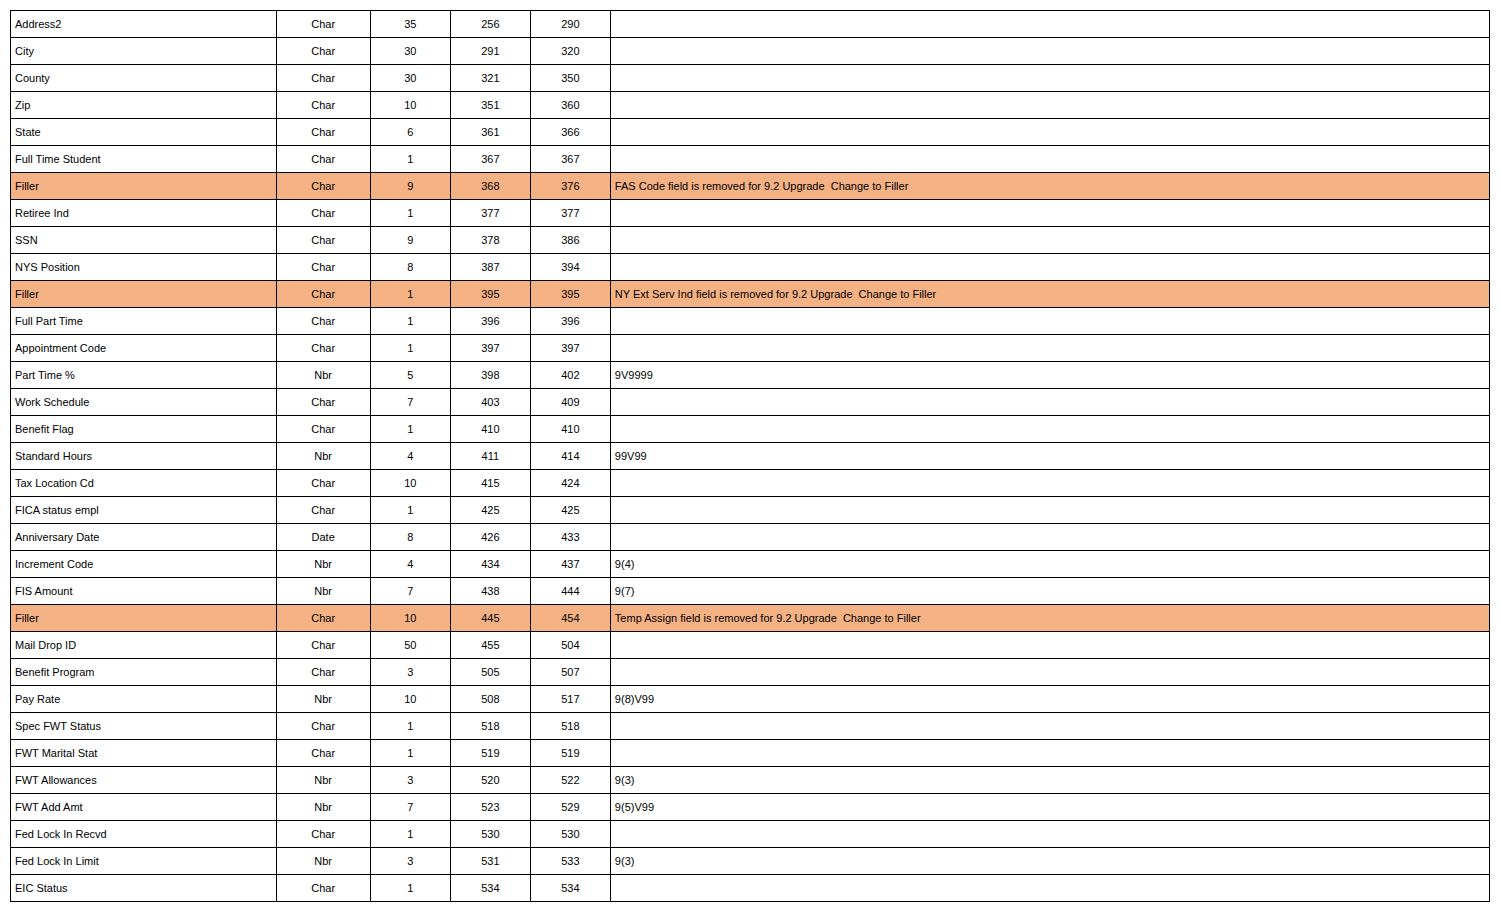| Address2 | Char | 35 | 256 | 290 | |
| City | Char | 30 | 291 | 320 | |
| County | Char | 30 | 321 | 350 | |
| Zip | Char | 10 | 351 | 360 | |
| State | Char | 6 | 361 | 366 | |
| Full Time Student | Char | 1 | 367 | 367 | |
| Filler | Char | 9 | 368 | 376 | FAS Code field is removed for 9.2 Upgrade Change to Filler |
| Retiree Ind | Char | 1 | 377 | 377 | |
| SSN | Char | 9 | 378 | 386 | |
| NYS Position | Char | 8 | 387 | 394 | |
| Filler | Char | 1 | 395 | 395 | NY Ext Serv Ind field is removed for 9.2 Upgrade Change to Filler |
| Full Part Time | Char | 1 | 396 | 396 | |
| Appointment Code | Char | 1 | 397 | 397 | |
| Part Time % | Nbr | 5 | 398 | 402 | 9V9999 |
| Work Schedule | Char | 7 | 403 | 409 | |
| Benefit Flag | Char | 1 | 410 | 410 | |
| Standard Hours | Nbr | 4 | 411 | 414 | 99V99 |
| Tax Location Cd | Char | 10 | 415 | 424 | |
| FICA status empl | Char | 1 | 425 | 425 | |
| Anniversary Date | Date | 8 | 426 | 433 | |
| Increment Code | Nbr | 4 | 434 | 437 | 9(4) |
| FIS Amount | Nbr | 7 | 438 | 444 | 9(7) |
| Filler | Char | 10 | 445 | 454 | Temp Assign field is removed for 9.2 Upgrade Change to Filler |
| Mail Drop ID | Char | 50 | 455 | 504 | |
| Benefit Program | Char | 3 | 505 | 507 | |
| Pay Rate | Nbr | 10 | 508 | 517 | 9(8)V99 |
| Spec FWT Status | Char | 1 | 518 | 518 | |
| FWT Marital Stat | Char | 1 | 519 | 519 | |
| FWT Allowances | Nbr | 3 | 520 | 522 | 9(3) |
| FWT Add Amt | Nbr | 7 | 523 | 529 | 9(5)V99 |
| Fed Lock In Recvd | Char | 1 | 530 | 530 | |
| Fed Lock In Limit | Nbr | 3 | 531 | 533 | 9(3) |
| EIC Status | Char | 1 | 534 | 534 | |